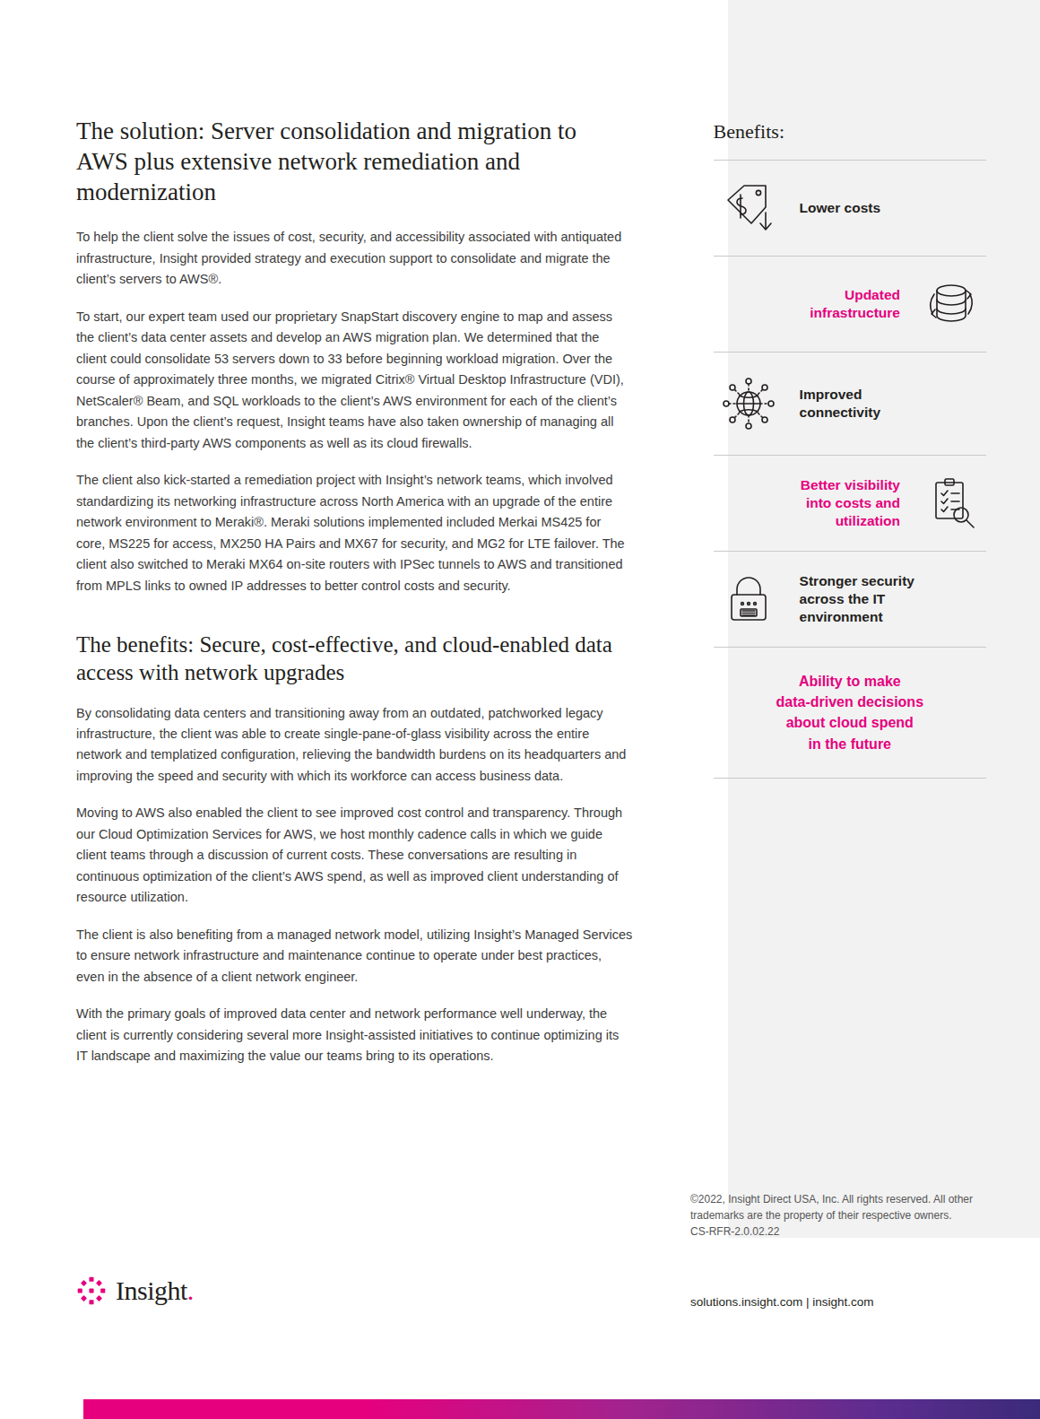The solution: Server consolidation and migration to AWS plus extensive network remediation and modernization
To help the client solve the issues of cost, security, and accessibility associated with antiquated infrastructure, Insight provided strategy and execution support to consolidate and migrate the client’s servers to AWS®.
To start, our expert team used our proprietary SnapStart discovery engine to map and assess the client’s data center assets and develop an AWS migration plan. We determined that the client could consolidate 53 servers down to 33 before beginning workload migration. Over the course of approximately three months, we migrated Citrix® Virtual Desktop Infrastructure (VDI), NetScaler® Beam, and SQL workloads to the client’s AWS environment for each of the client’s branches. Upon the client’s request, Insight teams have also taken ownership of managing all the client’s third-party AWS components as well as its cloud firewalls.
The client also kick-started a remediation project with Insight’s network teams, which involved standardizing its networking infrastructure across North America with an upgrade of the entire network environment to Meraki®. Meraki solutions implemented included Merkai MS425 for core, MS225 for access, MX250 HA Pairs and MX67 for security, and MG2 for LTE failover. The client also switched to Meraki MX64 on-site routers with IPSec tunnels to AWS and transitioned from MPLS links to owned IP addresses to better control costs and security.
The benefits: Secure, cost-effective, and cloud-enabled data access with network upgrades
By consolidating data centers and transitioning away from an outdated, patchworked legacy infrastructure, the client was able to create single-pane-of-glass visibility across the entire network and templatized configuration, relieving the bandwidth burdens on its headquarters and improving the speed and security with which its workforce can access business data.
Moving to AWS also enabled the client to see improved cost control and transparency. Through our Cloud Optimization Services for AWS, we host monthly cadence calls in which we guide client teams through a discussion of current costs. These conversations are resulting in continuous optimization of the client’s AWS spend, as well as improved client understanding of resource utilization.
The client is also benefiting from a managed network model, utilizing Insight’s Managed Services to ensure network infrastructure and maintenance continue to operate under best practices, even in the absence of a client network engineer.
With the primary goals of improved data center and network performance well underway, the client is currently considering several more Insight-assisted initiatives to continue optimizing its IT landscape and maximizing the value our teams bring to its operations.
Benefits:
Lower costs
Updated
infrastructure
Improved
connectivity
Better visibility
into costs and
utilization
Stronger security
across the IT
environment
Ability to make
data-driven decisions
about cloud spend
in the future
Insight.
©2022, Insight Direct USA, Inc. All rights reserved. All other trademarks are the property of their respective owners.
CS-RFR-2.0.02.22
solutions.insight.com | insight.com